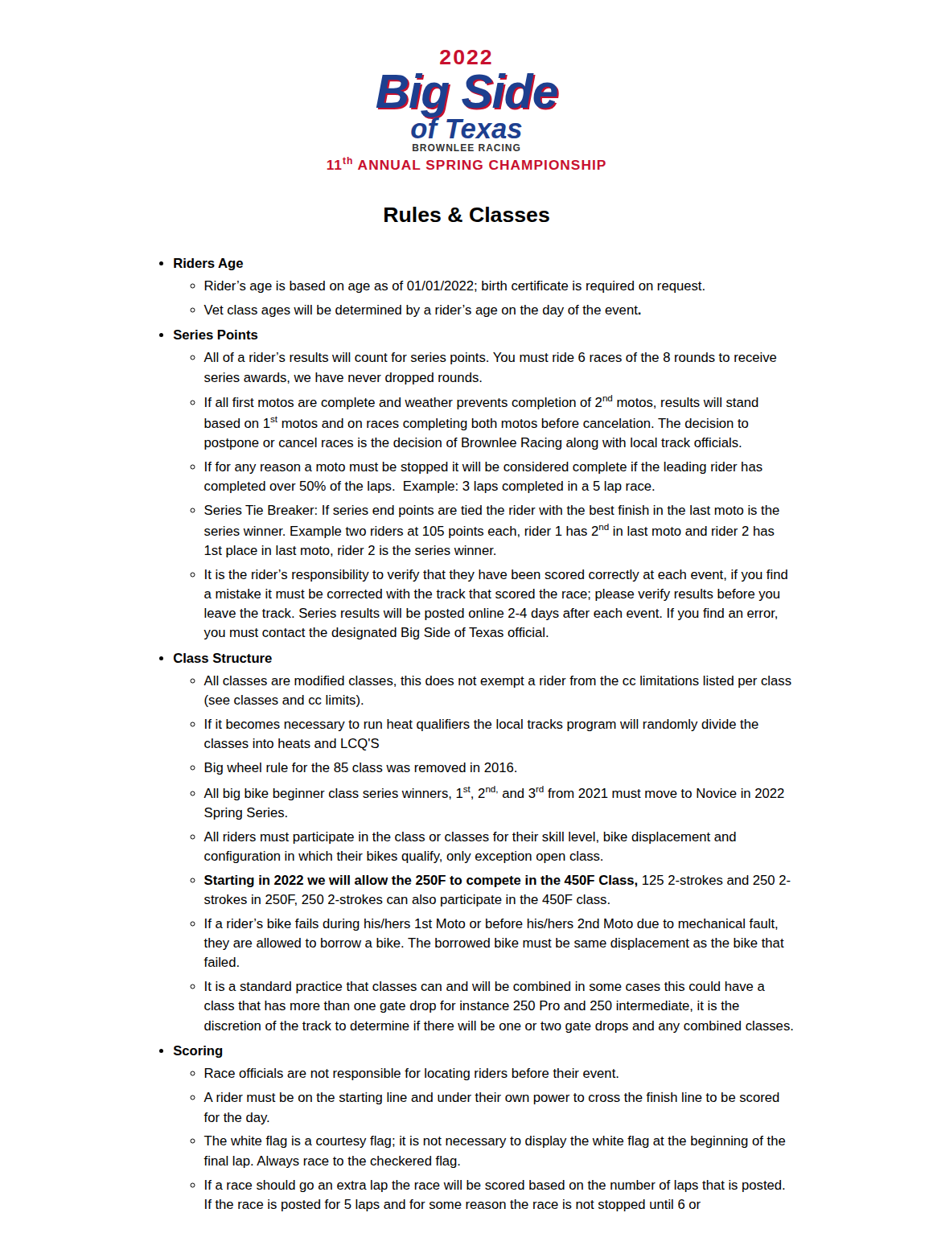2022
Big Side
of Texas
BROWNLEE RACING
11th ANNUAL SPRING CHAMPIONSHIP
Rules & Classes
Riders Age
Rider’s age is based on age as of 01/01/2022; birth certificate is required on request.
Vet class ages will be determined by a rider’s age on the day of the event.
Series Points
All of a rider’s results will count for series points. You must ride 6 races of the 8 rounds to receive series awards, we have never dropped rounds.
If all first motos are complete and weather prevents completion of 2nd motos, results will stand based on 1st motos and on races completing both motos before cancelation. The decision to postpone or cancel races is the decision of Brownlee Racing along with local track officials.
If for any reason a moto must be stopped it will be considered complete if the leading rider has completed over 50% of the laps. Example: 3 laps completed in a 5 lap race.
Series Tie Breaker: If series end points are tied the rider with the best finish in the last moto is the series winner. Example two riders at 105 points each, rider 1 has 2nd in last moto and rider 2 has 1st place in last moto, rider 2 is the series winner.
It is the rider’s responsibility to verify that they have been scored correctly at each event, if you find a mistake it must be corrected with the track that scored the race; please verify results before you leave the track. Series results will be posted online 2-4 days after each event. If you find an error, you must contact the designated Big Side of Texas official.
Class Structure
All classes are modified classes, this does not exempt a rider from the cc limitations listed per class (see classes and cc limits).
If it becomes necessary to run heat qualifiers the local tracks program will randomly divide the classes into heats and LCQ'S
Big wheel rule for the 85 class was removed in 2016.
All big bike beginner class series winners, 1st, 2nd, and 3rd from 2021 must move to Novice in 2022 Spring Series.
All riders must participate in the class or classes for their skill level, bike displacement and configuration in which their bikes qualify, only exception open class.
Starting in 2022 we will allow the 250F to compete in the 450F Class, 125 2-strokes and 250 2-strokes in 250F, 250 2-strokes can also participate in the 450F class.
If a rider’s bike fails during his/hers 1st Moto or before his/hers 2nd Moto due to mechanical fault, they are allowed to borrow a bike. The borrowed bike must be same displacement as the bike that failed.
It is a standard practice that classes can and will be combined in some cases this could have a class that has more than one gate drop for instance 250 Pro and 250 intermediate, it is the discretion of the track to determine if there will be one or two gate drops and any combined classes.
Scoring
Race officials are not responsible for locating riders before their event.
A rider must be on the starting line and under their own power to cross the finish line to be scored for the day.
The white flag is a courtesy flag; it is not necessary to display the white flag at the beginning of the final lap. Always race to the checkered flag.
If a race should go an extra lap the race will be scored based on the number of laps that is posted. If the race is posted for 5 laps and for some reason the race is not stopped until 6 or